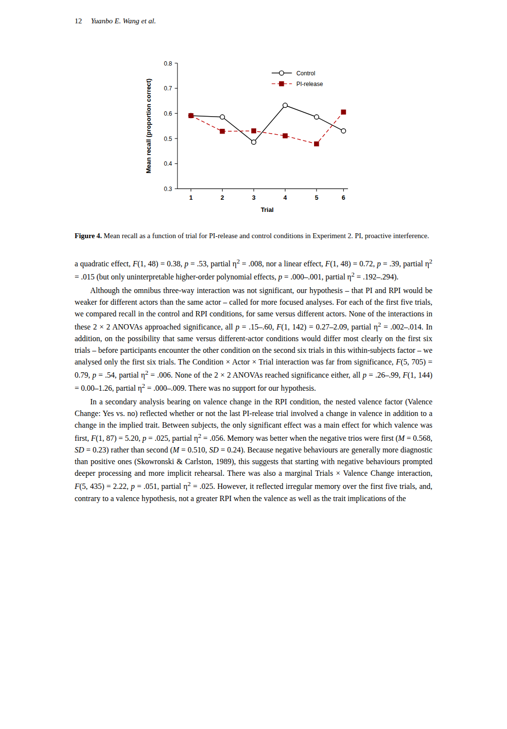12 Yuanbo E. Wang et al.
Line graph of mean recall as a function of trial Mean recall (proportion correct) plotted against trial number 1 to 6 for Control and PI-release conditions. Control: approximately 0.59, 0.585, 0.485, 0.625, 0.585, 0.53. PI-release: approximately 0.59, 0.527, 0.53, 0.51, 0.478, 0.605. 0.8 0.7 0.6 0.5 0.4 0.3 1 2 3 4 5 6 Mean recall (proportion correct) Trial Control PI-release
Figure 4. Mean recall as a function of trial for PI-release and control conditions in Experiment 2. PI, proactive interference.
a quadratic effect, F(1, 48) = 0.38, p = .53, partial η2 = .008, nor a linear effect, F(1, 48) = 0.72, p = .39, partial η2 = .015 (but only uninterpretable higher-order polynomial effects, p = .000–.001, partial η2 = .192–.294).
Although the omnibus three-way interaction was not significant, our hypothesis – that PI and RPI would be weaker for different actors than the same actor – called for more focused analyses. For each of the first five trials, we compared recall in the control and RPI conditions, for same versus different actors. None of the interactions in these 2 × 2 ANOVAs approached significance, all p = .15–.60, F(1, 142) = 0.27–2.09, partial η2 = .002–.014. In addition, on the possibility that same versus different-actor conditions would differ most clearly on the first six trials – before participants encounter the other condition on the second six trials in this within-subjects factor – we analysed only the first six trials. The Condition × Actor × Trial interaction was far from significance, F(5, 705) = 0.79, p = .54, partial η2 = .006. None of the 2 × 2 ANOVAs reached significance either, all p = .26–.99, F(1, 144) = 0.00–1.26, partial η2 = .000–.009. There was no support for our hypothesis.
In a secondary analysis bearing on valence change in the RPI condition, the nested valence factor (Valence Change: Yes vs. no) reflected whether or not the last PI-release trial involved a change in valence in addition to a change in the implied trait. Between subjects, the only significant effect was a main effect for which valence was first, F(1, 87) = 5.20, p = .025, partial η2 = .056. Memory was better when the negative trios were first (M = 0.568, SD = 0.23) rather than second (M = 0.510, SD = 0.24). Because negative behaviours are generally more diagnostic than positive ones (Skowronski & Carlston, 1989), this suggests that starting with negative behaviours prompted deeper processing and more implicit rehearsal. There was also a marginal Trials × Valence Change interaction, F(5, 435) = 2.22, p = .051, partial η2 = .025. However, it reflected irregular memory over the first five trials, and, contrary to a valence hypothesis, not a greater RPI when the valence as well as the trait implications of the